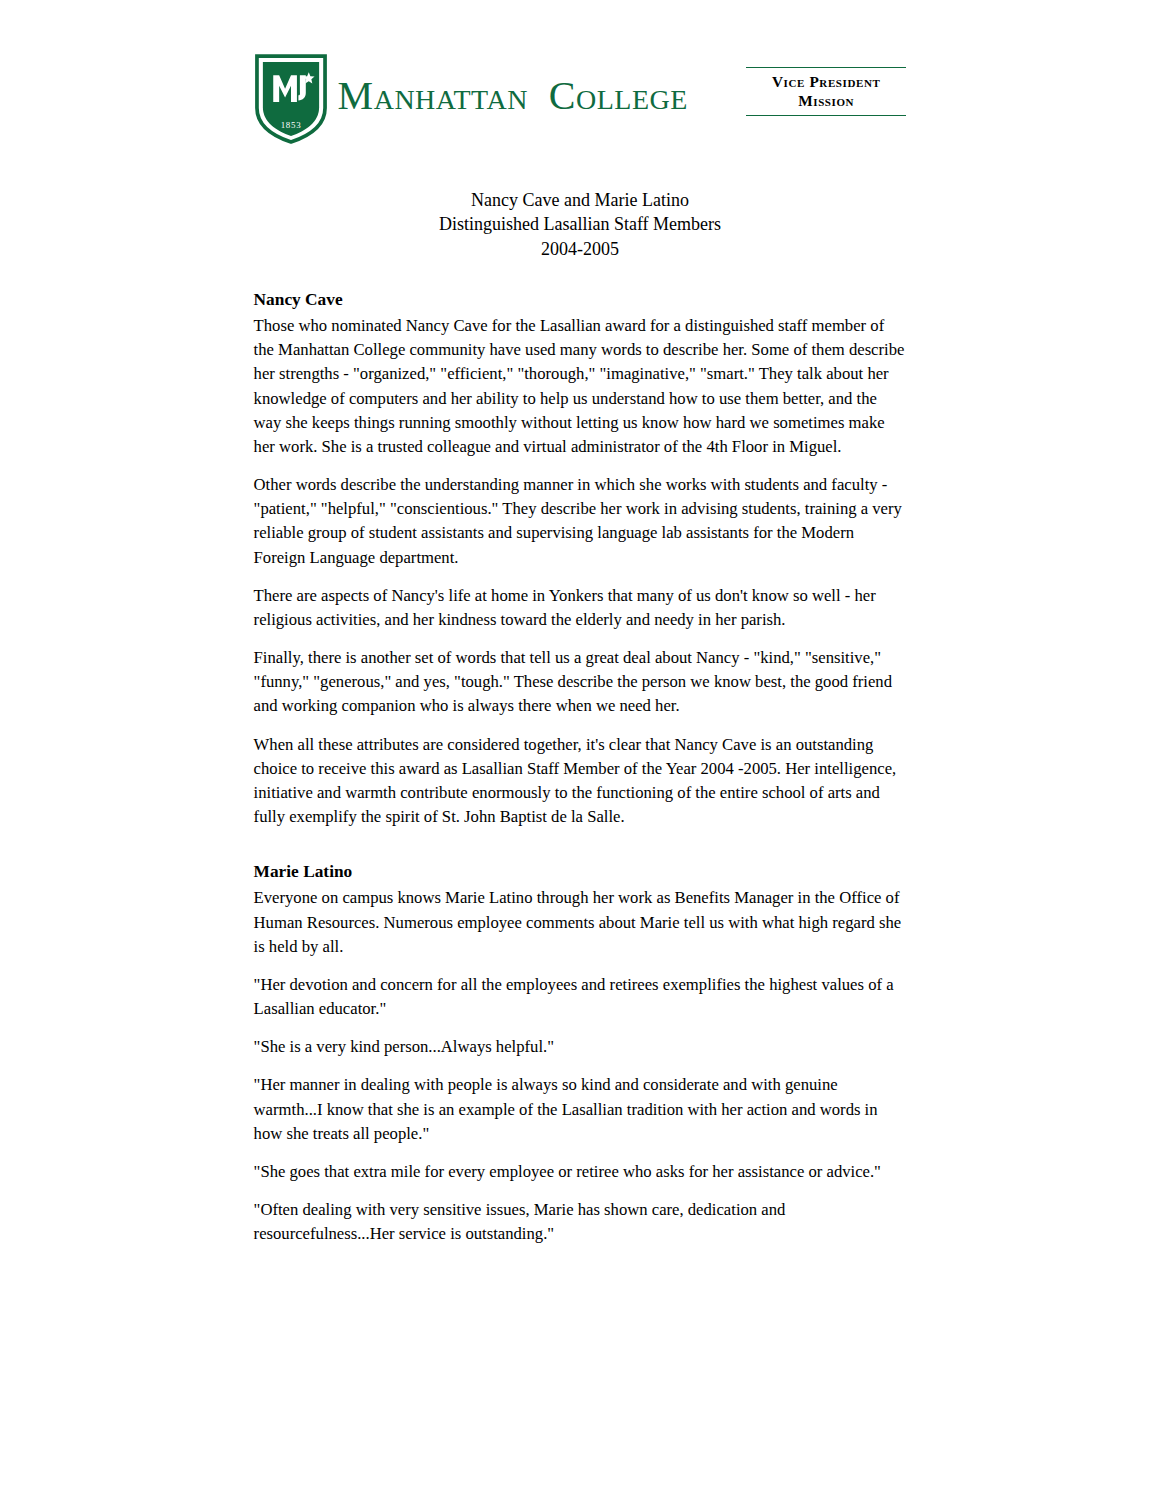1853
Manhattan College
Vice President
Mission
Nancy Cave and Marie Latino Distinguished Lasallian Staff Members 2004-2005
Nancy Cave
Those who nominated Nancy Cave for the Lasallian award for a distinguished staff member of the Manhattan College community have used many words to describe her. Some of them describe her strengths - "organized," "efficient," "thorough," "imaginative," "smart." They talk about her knowledge of computers and her ability to help us understand how to use them better, and the way she keeps things running smoothly without letting us know how hard we sometimes make her work. She is a trusted colleague and virtual administrator of the 4th Floor in Miguel.
Other words describe the understanding manner in which she works with students and faculty - "patient," "helpful," "conscientious." They describe her work in advising students, training a very reliable group of student assistants and supervising language lab assistants for the Modern Foreign Language department.
There are aspects of Nancy's life at home in Yonkers that many of us don't know so well - her religious activities, and her kindness toward the elderly and needy in her parish.
Finally, there is another set of words that tell us a great deal about Nancy - "kind," "sensitive," "funny," "generous," and yes, "tough." These describe the person we know best, the good friend and working companion who is always there when we need her.
When all these attributes are considered together, it's clear that Nancy Cave is an outstanding choice to receive this award as Lasallian Staff Member of the Year 2004 -2005. Her intelligence, initiative and warmth contribute enormously to the functioning of the entire school of arts and fully exemplify the spirit of St. John Baptist de la Salle.
Marie Latino
Everyone on campus knows Marie Latino through her work as Benefits Manager in the Office of Human Resources. Numerous employee comments about Marie tell us with what high regard she is held by all.
"Her devotion and concern for all the employees and retirees exemplifies the highest values of a Lasallian educator."
"She is a very kind person...Always helpful."
"Her manner in dealing with people is always so kind and considerate and with genuine warmth...I know that she is an example of the Lasallian tradition with her action and words in how she treats all people."
"She goes that extra mile for every employee or retiree who asks for her assistance or advice."
"Often dealing with very sensitive issues, Marie has shown care, dedication and resourcefulness...Her service is outstanding."